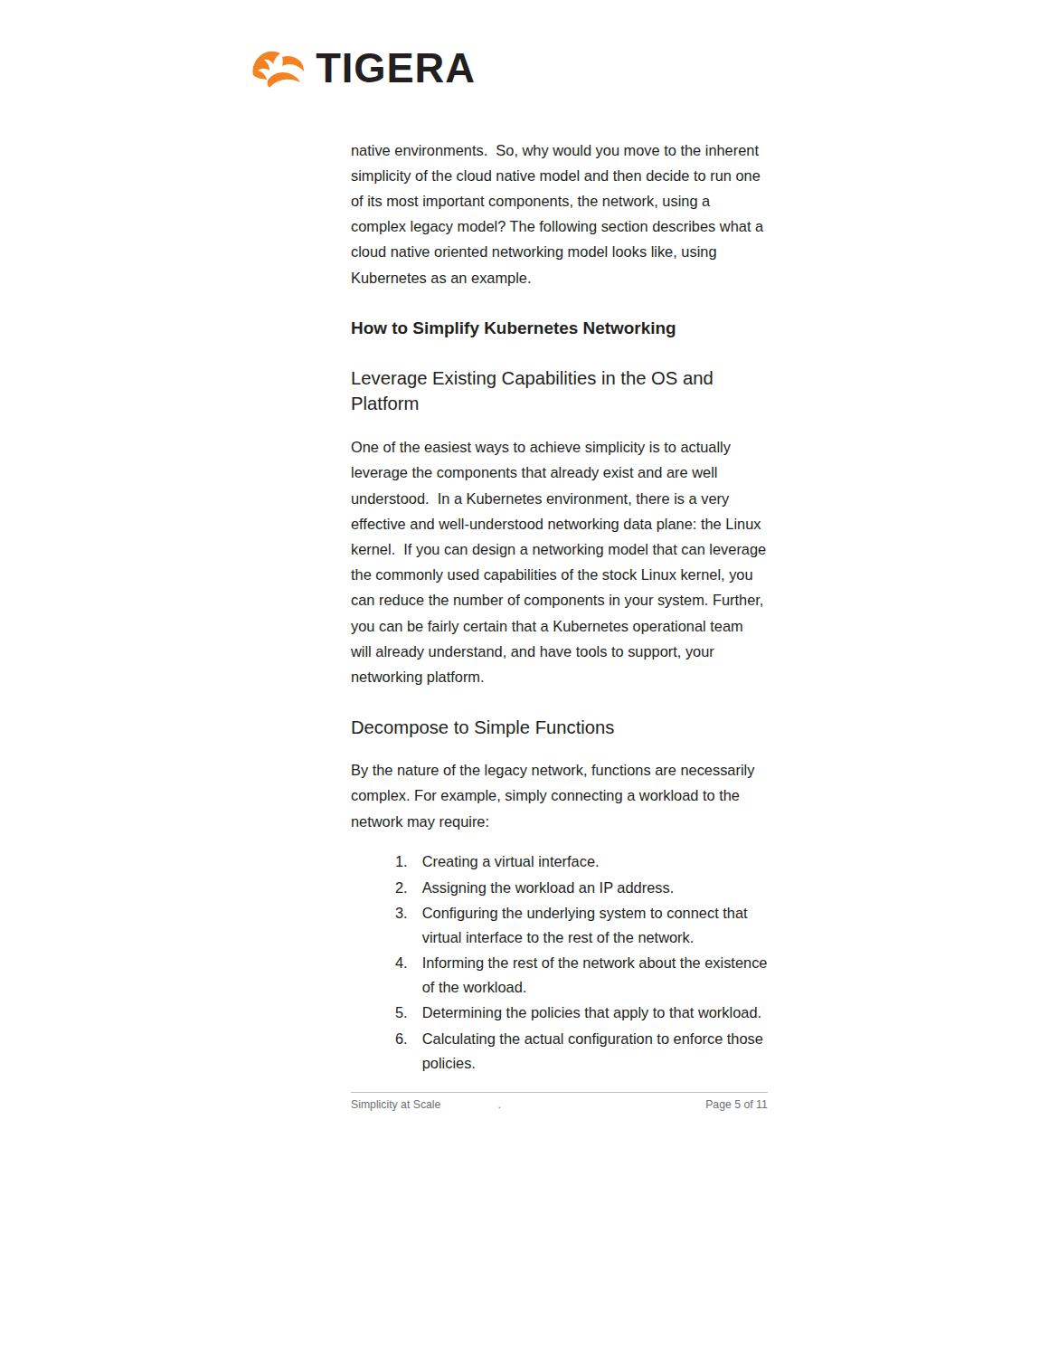TIGERA
native environments. So, why would you move to the inherent simplicity of the cloud native model and then decide to run one of its most important components, the network, using a complex legacy model? The following section describes what a cloud native oriented networking model looks like, using Kubernetes as an example.
How to Simplify Kubernetes Networking
Leverage Existing Capabilities in the OS and Platform
One of the easiest ways to achieve simplicity is to actually leverage the components that already exist and are well understood. In a Kubernetes environment, there is a very effective and well-understood networking data plane: the Linux kernel. If you can design a networking model that can leverage the commonly used capabilities of the stock Linux kernel, you can reduce the number of components in your system. Further, you can be fairly certain that a Kubernetes operational team will already understand, and have tools to support, your networking platform.
Decompose to Simple Functions
By the nature of the legacy network, functions are necessarily complex. For example, simply connecting a workload to the network may require:
Creating a virtual interface.
Assigning the workload an IP address.
Configuring the underlying system to connect that virtual interface to the rest of the network.
Informing the rest of the network about the existence of the workload.
Determining the policies that apply to that workload.
Calculating the actual configuration to enforce those policies.
Simplicity at Scale
.
Page 5 of 11